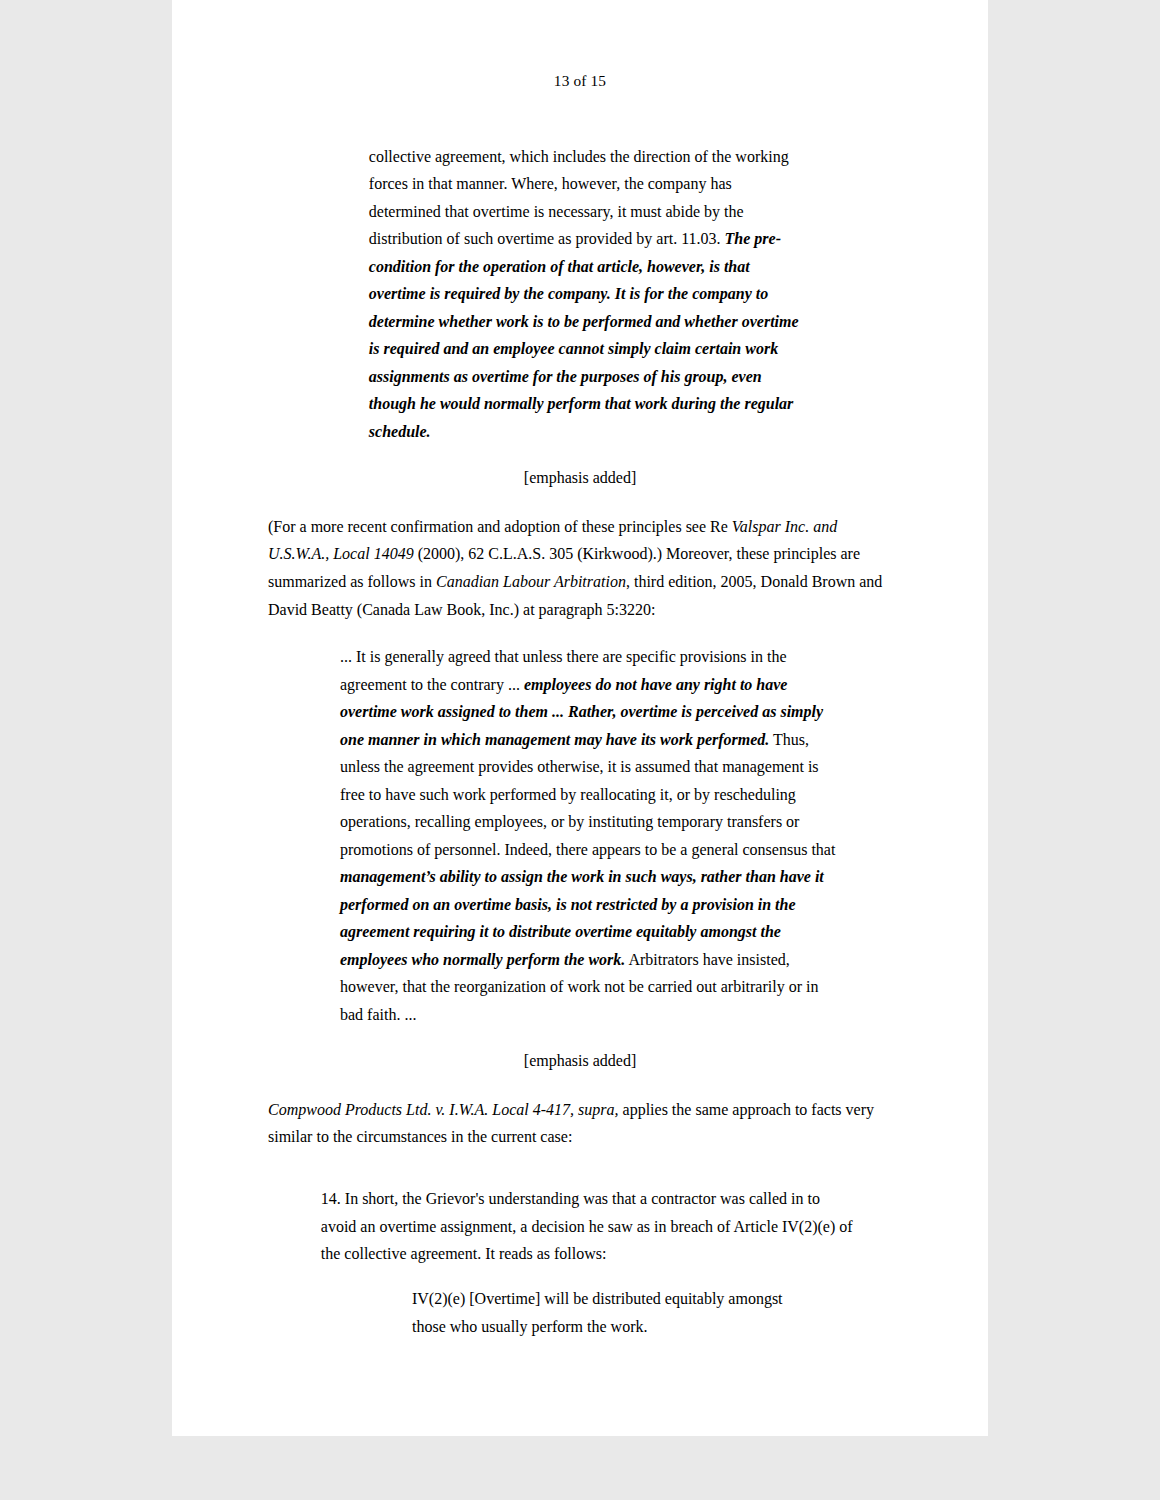13 of 15
collective agreement, which includes the direction of the working forces in that manner. Where, however, the company has determined that overtime is necessary, it must abide by the distribution of such overtime as provided by art. 11.03. The pre-condition for the operation of that article, however, is that overtime is required by the company. It is for the company to determine whether work is to be performed and whether overtime is required and an employee cannot simply claim certain work assignments as overtime for the purposes of his group, even though he would normally perform that work during the regular schedule.
[emphasis added]
(For a more recent confirmation and adoption of these principles see Re Valspar Inc. and U.S.W.A., Local 14049 (2000), 62 C.L.A.S. 305 (Kirkwood).) Moreover, these principles are summarized as follows in Canadian Labour Arbitration, third edition, 2005, Donald Brown and David Beatty (Canada Law Book, Inc.) at paragraph 5:3220:
... It is generally agreed that unless there are specific provisions in the agreement to the contrary ... employees do not have any right to have overtime work assigned to them ... Rather, overtime is perceived as simply one manner in which management may have its work performed. Thus, unless the agreement provides otherwise, it is assumed that management is free to have such work performed by reallocating it, or by rescheduling operations, recalling employees, or by instituting temporary transfers or promotions of personnel. Indeed, there appears to be a general consensus that management’s ability to assign the work in such ways, rather than have it performed on an overtime basis, is not restricted by a provision in the agreement requiring it to distribute overtime equitably amongst the employees who normally perform the work. Arbitrators have insisted, however, that the reorganization of work not be carried out arbitrarily or in bad faith. ...
[emphasis added]
Compwood Products Ltd. v. I.W.A. Local 4-417, supra, applies the same approach to facts very similar to the circumstances in the current case:
14. In short, the Grievor's understanding was that a contractor was called in to avoid an overtime assignment, a decision he saw as in breach of Article IV(2)(e) of the collective agreement. It reads as follows:
IV(2)(e) [Overtime] will be distributed equitably amongst those who usually perform the work.